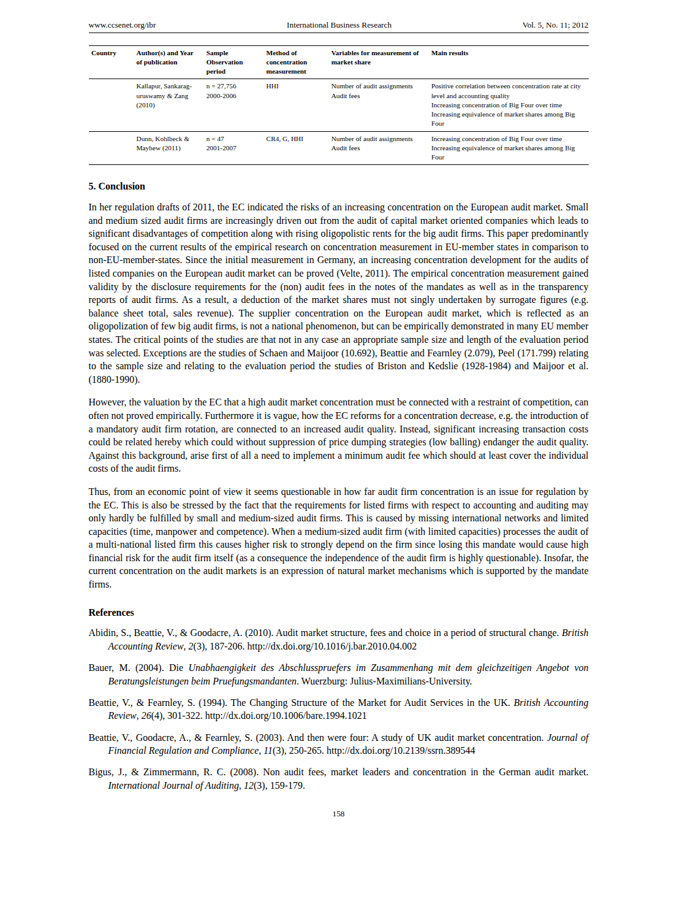www.ccsenet.org/ibr
International Business Research
Vol. 5, No. 11; 2012
| Country | Author(s) and Year of publication | Sample Observation period | Method of concentration measurement | Variables for measurement of market share | Main results |
| --- | --- | --- | --- | --- | --- |
| | Kallapur, Sankarag-uruswamy & Zang (2010) | n = 27,756 2000-2006 | HHI | Number of audit assignments Audit fees | Positive correlation between concentration rate at city level and accounting quality Increasing concentration of Big Four over time Increasing equivalence of market shares among Big Four |
| | Dunn, Kohlbeck & Mayhew (2011) | n = 47 2001-2007 | CR4, G, HHI | Number of audit assignments Audit fees | Increasing concentration of Big Four over time Increasing equivalence of market shares among Big Four |
5. Conclusion
In her regulation drafts of 2011, the EC indicated the risks of an increasing concentration on the European audit market. Small and medium sized audit firms are increasingly driven out from the audit of capital market oriented companies which leads to significant disadvantages of competition along with rising oligopolistic rents for the big audit firms. This paper predominantly focused on the current results of the empirical research on concentration measurement in EU-member states in comparison to non-EU-member-states. Since the initial measurement in Germany, an increasing concentration development for the audits of listed companies on the European audit market can be proved (Velte, 2011). The empirical concentration measurement gained validity by the disclosure requirements for the (non) audit fees in the notes of the mandates as well as in the transparency reports of audit firms. As a result, a deduction of the market shares must not singly undertaken by surrogate figures (e.g. balance sheet total, sales revenue). The supplier concentration on the European audit market, which is reflected as an oligopolization of few big audit firms, is not a national phenomenon, but can be empirically demonstrated in many EU member states. The critical points of the studies are that not in any case an appropriate sample size and length of the evaluation period was selected. Exceptions are the studies of Schaen and Maijoor (10.692), Beattie and Fearnley (2.079), Peel (171.799) relating to the sample size and relating to the evaluation period the studies of Briston and Kedslie (1928-1984) and Maijoor et al. (1880-1990).
However, the valuation by the EC that a high audit market concentration must be connected with a restraint of competition, can often not proved empirically. Furthermore it is vague, how the EC reforms for a concentration decrease, e.g. the introduction of a mandatory audit firm rotation, are connected to an increased audit quality. Instead, significant increasing transaction costs could be related hereby which could without suppression of price dumping strategies (low balling) endanger the audit quality. Against this background, arise first of all a need to implement a minimum audit fee which should at least cover the individual costs of the audit firms.
Thus, from an economic point of view it seems questionable in how far audit firm concentration is an issue for regulation by the EC. This is also be stressed by the fact that the requirements for listed firms with respect to accounting and auditing may only hardly be fulfilled by small and medium-sized audit firms. This is caused by missing international networks and limited capacities (time, manpower and competence). When a medium-sized audit firm (with limited capacities) processes the audit of a multi-national listed firm this causes higher risk to strongly depend on the firm since losing this mandate would cause high financial risk for the audit firm itself (as a consequence the independence of the audit firm is highly questionable). Insofar, the current concentration on the audit markets is an expression of natural market mechanisms which is supported by the mandate firms.
References
Abidin, S., Beattie, V., & Goodacre, A. (2010). Audit market structure, fees and choice in a period of structural change. British Accounting Review, 2(3), 187-206. http://dx.doi.org/10.1016/j.bar.2010.04.002
Bauer, M. (2004). Die Unabhaengigkeit des Abschlusspruefers im Zusammenhang mit dem gleichzeitigen Angebot von Beratungsleistungen beim Pruefungsmandanten. Wuerzburg: Julius-Maximilians-University.
Beattie, V., & Fearnley, S. (1994). The Changing Structure of the Market for Audit Services in the UK. British Accounting Review, 26(4), 301-322. http://dx.doi.org/10.1006/bare.1994.1021
Beattie, V., Goodacre, A., & Fearnley, S. (2003). And then were four: A study of UK audit market concentration. Journal of Financial Regulation and Compliance, 11(3), 250-265. http://dx.doi.org/10.2139/ssrn.389544
Bigus, J., & Zimmermann, R. C. (2008). Non audit fees, market leaders and concentration in the German audit market. International Journal of Auditing, 12(3), 159-179.
158